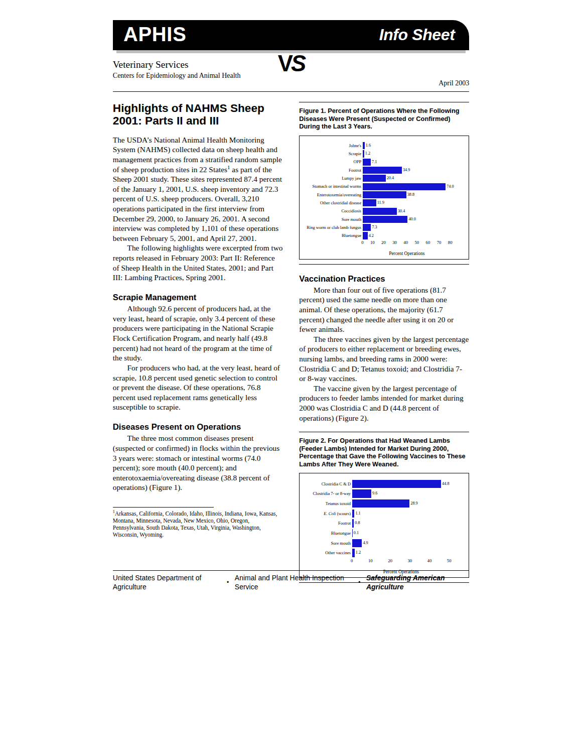APHIS
Info Sheet
Veterinary Services
Centers for Epidemiology and Animal Health
VS
April 2003
Highlights of NAHMS Sheep
2001: Parts II and III
The USDA’s National Animal Health Monitoring System (NAHMS) collected data on sheep health and management practices from a stratified random sample of sheep production sites in 22 States1 as part of the Sheep 2001 study. These sites represented 87.4 percent of the January 1, 2001, U.S. sheep inventory and 72.3 percent of U.S. sheep producers. Overall, 3,210 operations participated in the first interview from December 29, 2000, to January 26, 2001. A second interview was completed by 1,101 of these operations between February 5, 2001, and April 27, 2001.
The following highlights were excerpted from two reports released in February 2003: Part II: Reference of Sheep Health in the United States, 2001; and Part III: Lambing Practices, Spring 2001.
Scrapie Management
Although 92.6 percent of producers had, at the very least, heard of scrapie, only 3.4 percent of these producers were participating in the National Scrapie Flock Certification Program, and nearly half (49.8 percent) had not heard of the program at the time of the study.
For producers who had, at the very least, heard of scrapie, 10.8 percent used genetic selection to control or prevent the disease. Of these operations, 76.8 percent used replacement rams genetically less susceptible to scrapie.
Diseases Present on Operations
The three most common diseases present (suspected or confirmed) in flocks within the previous 3 years were: stomach or intestinal worms (74.0 percent); sore mouth (40.0 percent); and enterotoxaemia/overeating disease (38.8 percent of operations) (Figure 1).
1Arkansas, California, Colorado, Idaho, Illinois, Indiana, Iowa, Kansas, Montana, Minnesota, Nevada, New Mexico, Ohio, Oregon, Pennsylvania, South Dakota, Texas, Utah, Virginia, Washington, Wisconsin, Wyoming.
Figure 1. Percent of Operations Where the Following Diseases Were Present (Suspected or Confirmed) During the Last 3 Years.
Johne's
1.6
Scrapie
1.2
OPP
7.1
Footrot
34.9
Lumpy jaw
20.4
Stomach or intestinal worms
74.0
Enterotoxemia/overeating
38.8
Other clostridial disease
11.9
Coccidiosis
30.4
Sore mouth
40.0
Ring worm or club lamb fungus
7.3
Bluetongue
4.2
01020304050607080
Percent Operations
Vaccination Practices
More than four out of five operations (81.7 percent) used the same needle on more than one animal. Of these operations, the majority (61.7 percent) changed the needle after using it on 20 or fewer animals.
The three vaccines given by the largest percentage of producers to either replacement or breeding ewes, nursing lambs, and breeding rams in 2000 were: Clostridia C and D; Tetanus toxoid; and Clostridia 7- or 8-way vaccines.
The vaccine given by the largest percentage of producers to feeder lambs intended for market during 2000 was Clostridia C and D (44.8 percent of operations) (Figure 2).
Figure 2. For Operations that Had Weaned Lambs (Feeder Lambs) Intended for Market During 2000, Percentage that Gave the Following Vaccines to These Lambs After They Were Weaned.
Clostridia C & D
44.8
Clostridia 7- or 8-way
9.6
Tetanus toxoid
28.9
E. Coli (scours)
1.1
Footrot
0.8
Bluetongue
0.1
Sore mouth
4.9
Other vaccines
1.2
01020304050
Percent Operations
United States Department of Agriculture • Animal and Plant Health Inspection Service • Safeguarding American Agriculture